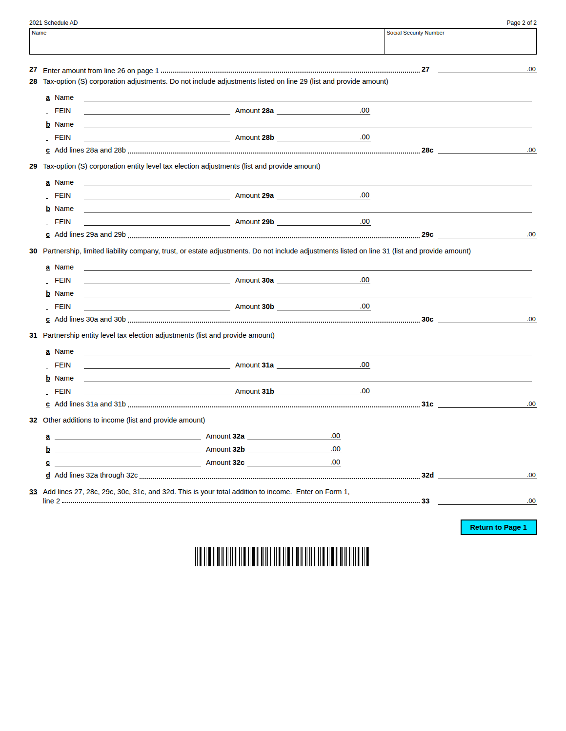2021 Schedule AD
Page 2 of 2
| Name | Social Security Number |
27
Enter amount from line 26 on page 1
27
.00
28
Tax-option (S) corporation adjustments. Do not include adjustments listed on line 29 (list and provide amount)
a
Name
FEIN
Amount 28a
.00
b
Name
FEIN
Amount 28b
.00
c
Add lines 28a and 28b
28c
.00
29
Tax-option (S) corporation entity level tax election adjustments (list and provide amount)
a
Name
FEIN
Amount 29a
.00
b
Name
FEIN
Amount 29b
.00
c
Add lines 29a and 29b
29c
.00
30
Partnership, limited liability company, trust, or estate adjustments. Do not include adjustments listed on line 31 (list and provide amount)
a
Name
FEIN
Amount 30a
.00
b
Name
FEIN
Amount 30b
.00
c
Add lines 30a and 30b
30c
.00
31
Partnership entity level tax election adjustments (list and provide amount)
a
Name
FEIN
Amount 31a
.00
b
Name
FEIN
Amount 31b
.00
c
Add lines 31a and 31b
31c
.00
32
Other additions to income (list and provide amount)
a
Amount 32a
.00
b
Amount 32b
.00
c
Amount 32c
.00
d
Add lines 32a through 32c
32d
.00
33
Add lines 27, 28c, 29c, 30c, 31c, and 32d. This is your total addition to income. Enter on Form 1,
line 2
33
.00
Return to Page 1